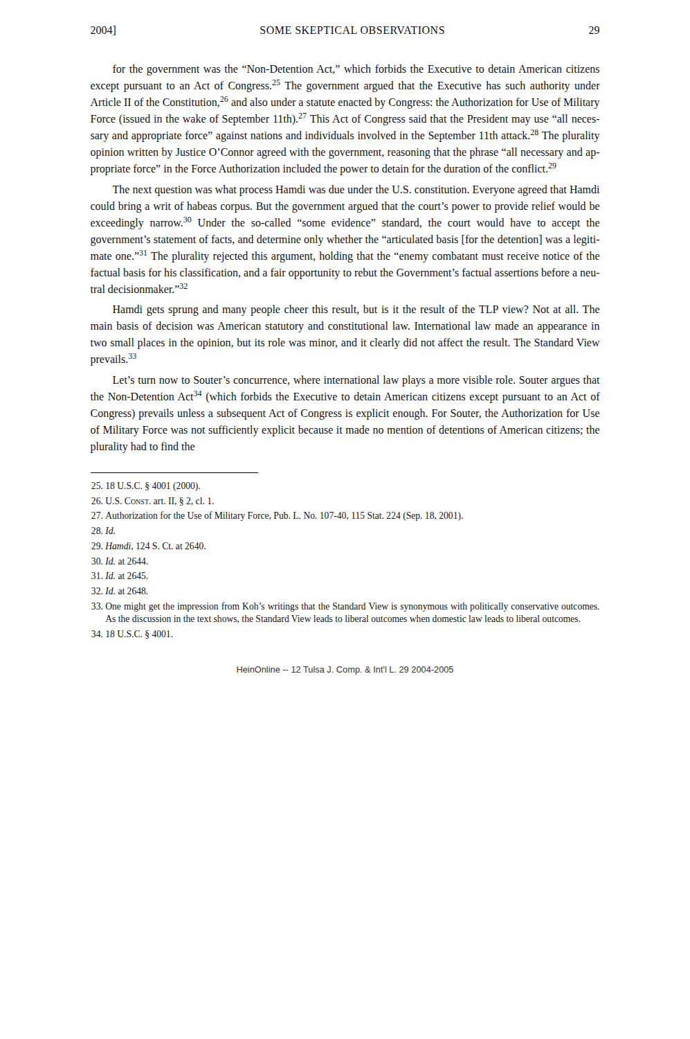2004] SOME SKEPTICAL OBSERVATIONS 29
for the government was the “Non-Detention Act,” which forbids the Executive to detain American citizens except pursuant to an Act of Congress.25 The government argued that the Executive has such authority under Article II of the Constitution,26 and also under a statute enacted by Congress: the Authorization for Use of Military Force (issued in the wake of September 11th).27 This Act of Congress said that the President may use “all necessary and appropriate force” against nations and individuals involved in the September 11th attack.28 The plurality opinion written by Justice O’Connor agreed with the government, reasoning that the phrase “all necessary and appropriate force” in the Force Authorization included the power to detain for the duration of the conflict.29
The next question was what process Hamdi was due under the U.S. constitution. Everyone agreed that Hamdi could bring a writ of habeas corpus. But the government argued that the court’s power to provide relief would be exceedingly narrow.30 Under the so-called “some evidence” standard, the court would have to accept the government’s statement of facts, and determine only whether the “articulated basis [for the detention] was a legitimate one.”31 The plurality rejected this argument, holding that the “enemy combatant must receive notice of the factual basis for his classification, and a fair opportunity to rebut the Government’s factual assertions before a neutral decisionmaker.”32
Hamdi gets sprung and many people cheer this result, but is it the result of the TLP view? Not at all. The main basis of decision was American statutory and constitutional law. International law made an appearance in two small places in the opinion, but its role was minor, and it clearly did not affect the result. The Standard View prevails.33
Let’s turn now to Souter’s concurrence, where international law plays a more visible role. Souter argues that the Non-Detention Act34 (which forbids the Executive to detain American citizens except pursuant to an Act of Congress) prevails unless a subsequent Act of Congress is explicit enough. For Souter, the Authorization for Use of Military Force was not sufficiently explicit because it made no mention of detentions of American citizens; the plurality had to find the
18 U.S.C. § 4001 (2000).
U.S. Const. art. II, § 2, cl. 1.
Authorization for the Use of Military Force, Pub. L. No. 107-40, 115 Stat. 224 (Sep. 18, 2001).
Id.
Hamdi, 124 S. Ct. at 2640.
Id. at 2644.
Id. at 2645.
Id. at 2648.
One might get the impression from Koh’s writings that the Standard View is synonymous with politically conservative outcomes. As the discussion in the text shows, the Standard View leads to liberal outcomes when domestic law leads to liberal outcomes.
18 U.S.C. § 4001.
HeinOnline -- 12 Tulsa J. Comp. & Int'l L. 29 2004-2005